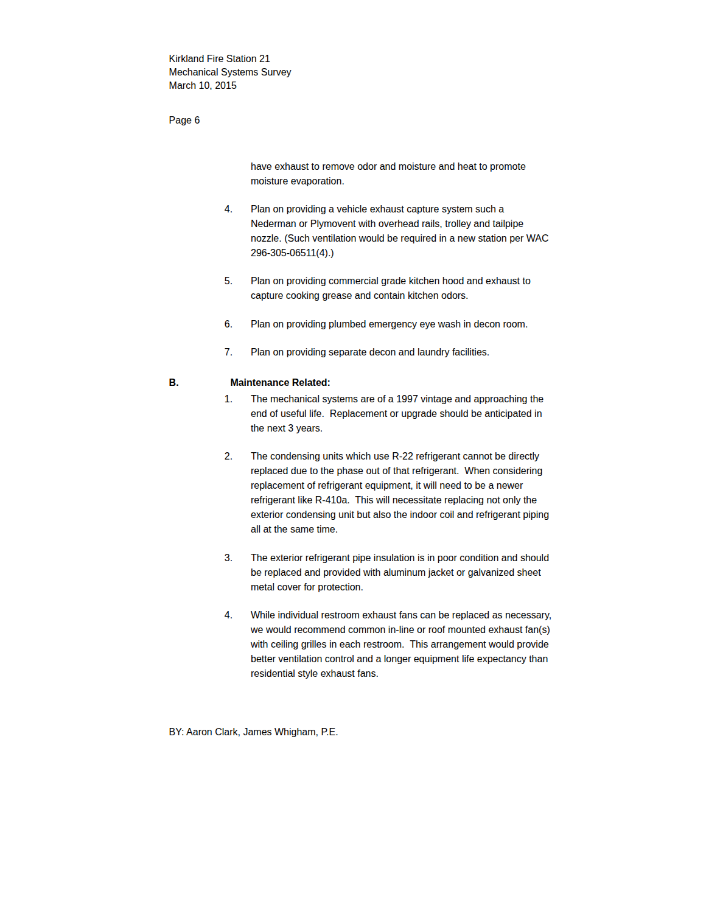Kirkland Fire Station 21
Mechanical Systems Survey
March 10, 2015
Page 6
have exhaust to remove odor and moisture and heat to promote moisture evaporation.
4. Plan on providing a vehicle exhaust capture system such a Nederman or Plymovent with overhead rails, trolley and tailpipe nozzle. (Such ventilation would be required in a new station per WAC 296-305-06511(4).)
5. Plan on providing commercial grade kitchen hood and exhaust to capture cooking grease and contain kitchen odors.
6. Plan on providing plumbed emergency eye wash in decon room.
7. Plan on providing separate decon and laundry facilities.
B. Maintenance Related:
1. The mechanical systems are of a 1997 vintage and approaching the end of useful life. Replacement or upgrade should be anticipated in the next 3 years.
2. The condensing units which use R-22 refrigerant cannot be directly replaced due to the phase out of that refrigerant. When considering replacement of refrigerant equipment, it will need to be a newer refrigerant like R-410a. This will necessitate replacing not only the exterior condensing unit but also the indoor coil and refrigerant piping all at the same time.
3. The exterior refrigerant pipe insulation is in poor condition and should be replaced and provided with aluminum jacket or galvanized sheet metal cover for protection.
4. While individual restroom exhaust fans can be replaced as necessary, we would recommend common in-line or roof mounted exhaust fan(s) with ceiling grilles in each restroom. This arrangement would provide better ventilation control and a longer equipment life expectancy than residential style exhaust fans.
BY: Aaron Clark, James Whigham, P.E.